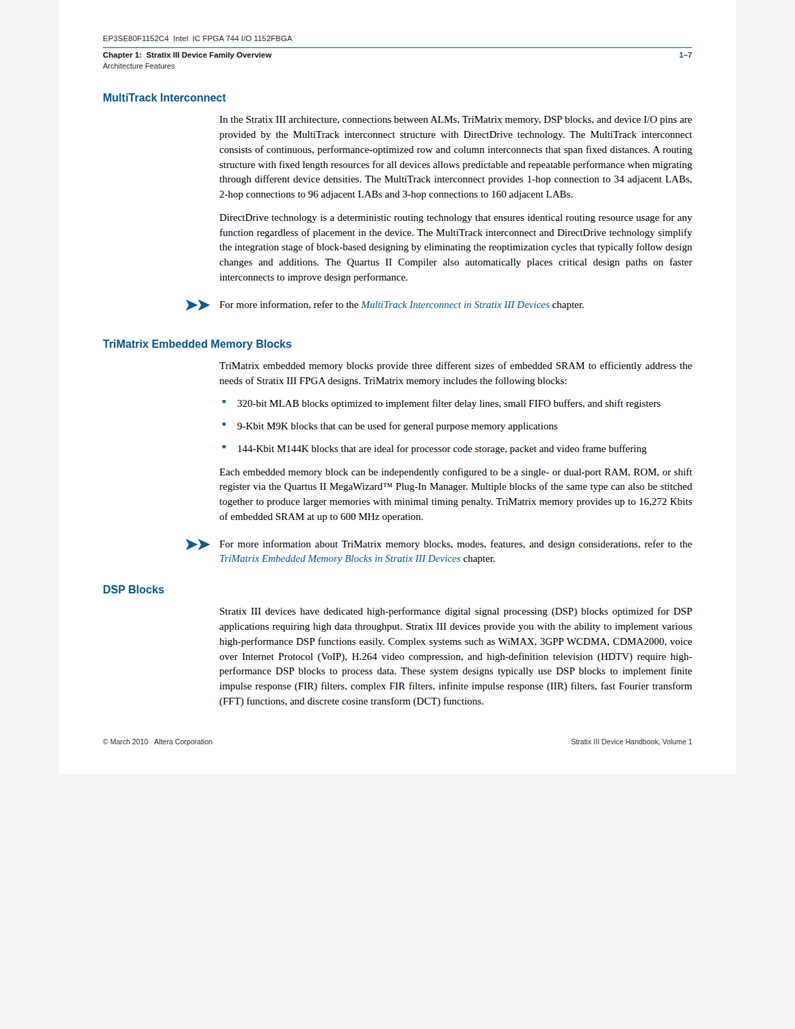EP3SE80F1152C4 Intel IC FPGA 744 I/O 1152FBGA
Chapter 1: Stratix III Device Family Overview 1–7
Architecture Features
MultiTrack Interconnect
In the Stratix III architecture, connections between ALMs, TriMatrix memory, DSP blocks, and device I/O pins are provided by the MultiTrack interconnect structure with DirectDrive technology. The MultiTrack interconnect consists of continuous, performance-optimized row and column interconnects that span fixed distances. A routing structure with fixed length resources for all devices allows predictable and repeatable performance when migrating through different device densities. The MultiTrack interconnect provides 1-hop connection to 34 adjacent LABs, 2-hop connections to 96 adjacent LABs and 3-hop connections to 160 adjacent LABs.
DirectDrive technology is a deterministic routing technology that ensures identical routing resource usage for any function regardless of placement in the device. The MultiTrack interconnect and DirectDrive technology simplify the integration stage of block-based designing by eliminating the reoptimization cycles that typically follow design changes and additions. The Quartus II Compiler also automatically places critical design paths on faster interconnects to improve design performance.
➤➤
For more information, refer to the MultiTrack Interconnect in Stratix III Devices chapter.
TriMatrix Embedded Memory Blocks
TriMatrix embedded memory blocks provide three different sizes of embedded SRAM to efficiently address the needs of Stratix III FPGA designs. TriMatrix memory includes the following blocks:
320-bit MLAB blocks optimized to implement filter delay lines, small FIFO buffers, and shift registers
9-Kbit M9K blocks that can be used for general purpose memory applications
144-Kbit M144K blocks that are ideal for processor code storage, packet and video frame buffering
Each embedded memory block can be independently configured to be a single- or dual-port RAM, ROM, or shift register via the Quartus II MegaWizard™ Plug-In Manager. Multiple blocks of the same type can also be stitched together to produce larger memories with minimal timing penalty. TriMatrix memory provides up to 16,272 Kbits of embedded SRAM at up to 600 MHz operation.
➤➤
For more information about TriMatrix memory blocks, modes, features, and design considerations, refer to the TriMatrix Embedded Memory Blocks in Stratix III Devices chapter.
DSP Blocks
Stratix III devices have dedicated high-performance digital signal processing (DSP) blocks optimized for DSP applications requiring high data throughput. Stratix III devices provide you with the ability to implement various high-performance DSP functions easily. Complex systems such as WiMAX, 3GPP WCDMA, CDMA2000, voice over Internet Protocol (VoIP), H.264 video compression, and high-definition television (HDTV) require high-performance DSP blocks to process data. These system designs typically use DSP blocks to implement finite impulse response (FIR) filters, complex FIR filters, infinite impulse response (IIR) filters, fast Fourier transform (FFT) functions, and discrete cosine transform (DCT) functions.
© March 2010 Altera Corporation Stratix III Device Handbook, Volume 1